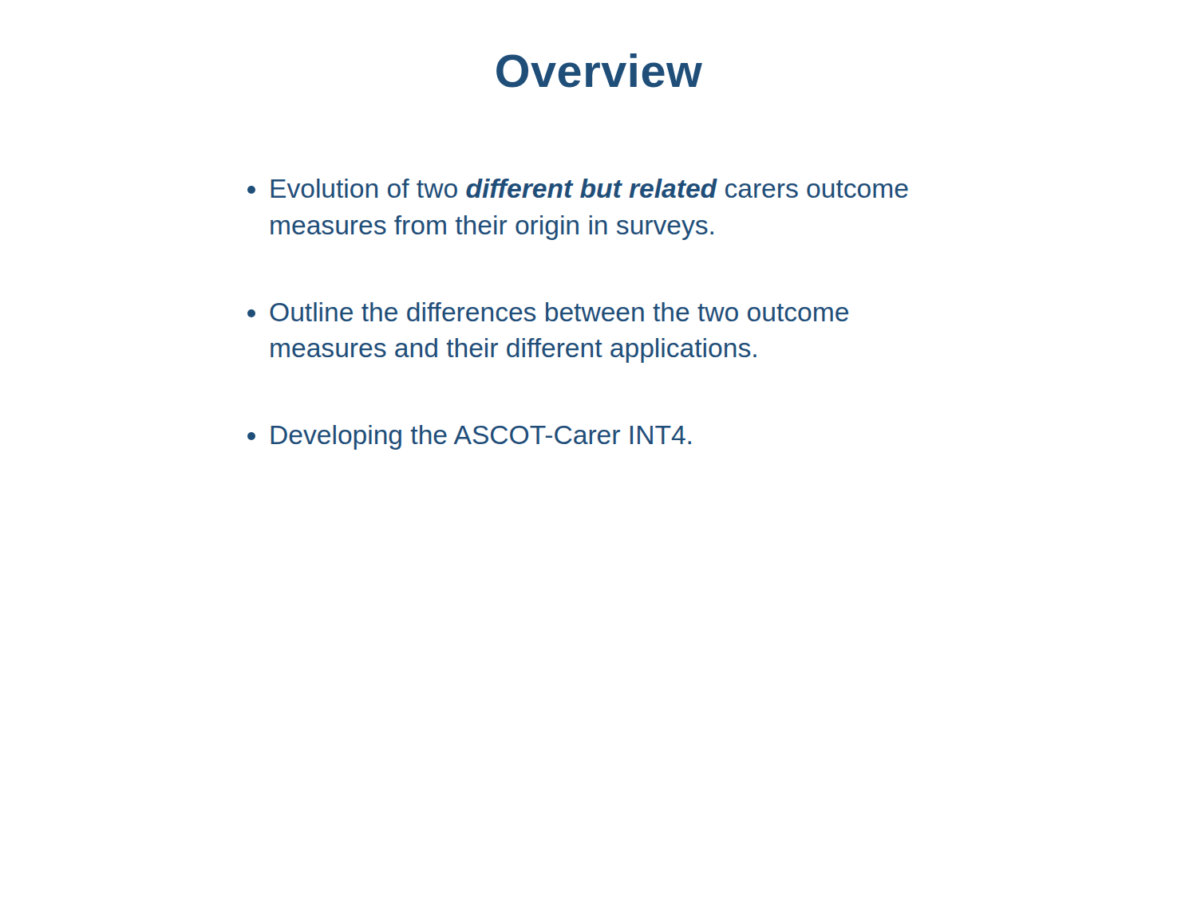Overview
Evolution of two different but related carers outcome measures from their origin in surveys.
Outline the differences between the two outcome measures and their different applications.
Developing the ASCOT-Carer INT4.